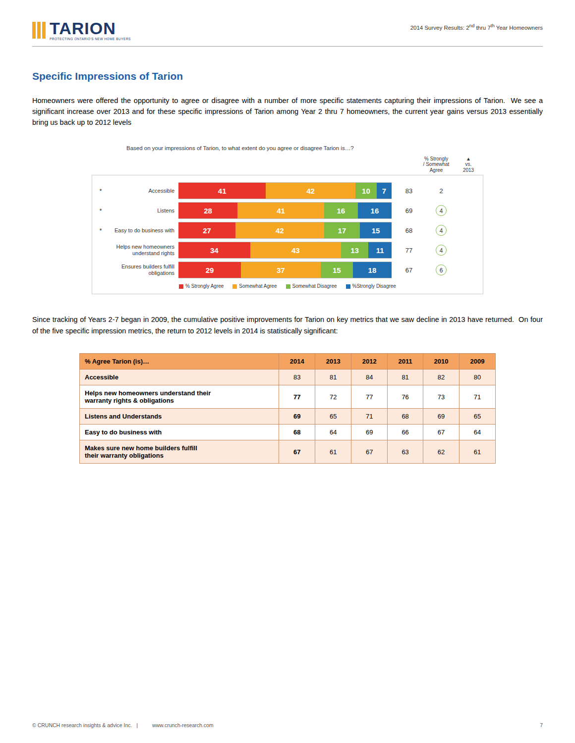TARION
PROTECTING ONTARIO'S NEW HOME BUYERS
2014 Survey Results: 2nd thru 7th Year Homeowners
Specific Impressions of Tarion
Homeowners were offered the opportunity to agree or disagree with a number of more specific statements capturing their impressions of Tarion. We see a significant increase over 2013 and for these specific impressions of Tarion among Year 2 thru 7 homeowners, the current year gains versus 2013 essentially bring us back up to 2012 levels
Based on your impressions of Tarion, to what extent do you agree or disagree Tarion is…?
% Strongly
/ Somewhat
Agree
▲
vs.
2013
*
Accessible
41
42
10
7
83
2
*
Listens
28
41
16
16
69
4
*
Easy to do business with
27
42
17
15
68
4
Helps new homeowners
understand rights
34
43
13
11
77
4
Ensures builders fulfill
obligations
29
37
15
18
67
6
% Strongly Agree
Somewhat Agree
Somewhat Disagree
%Strongly Disagree
Since tracking of Years 2-7 began in 2009, the cumulative positive improvements for Tarion on key metrics that we saw decline in 2013 have returned. On four of the five specific impression metrics, the return to 2012 levels in 2014 is statistically significant:
| % Agree Tarion (is)… | 2014 | 2013 | 2012 | 2011 | 2010 | 2009 |
| --- | --- | --- | --- | --- | --- | --- |
| Accessible | 83 | 81 | 84 | 81 | 82 | 80 |
| Helps new homeowners understand their warranty rights & obligations | 77 | 72 | 77 | 76 | 73 | 71 |
| Listens and Understands | 69 | 65 | 71 | 68 | 69 | 65 |
| Easy to do business with | 68 | 64 | 69 | 66 | 67 | 64 |
| Makes sure new home builders fulfill their warranty obligations | 67 | 61 | 67 | 63 | 62 | 61 |
© CRUNCH research insights & advice Inc. | www.crunch-research.com
7